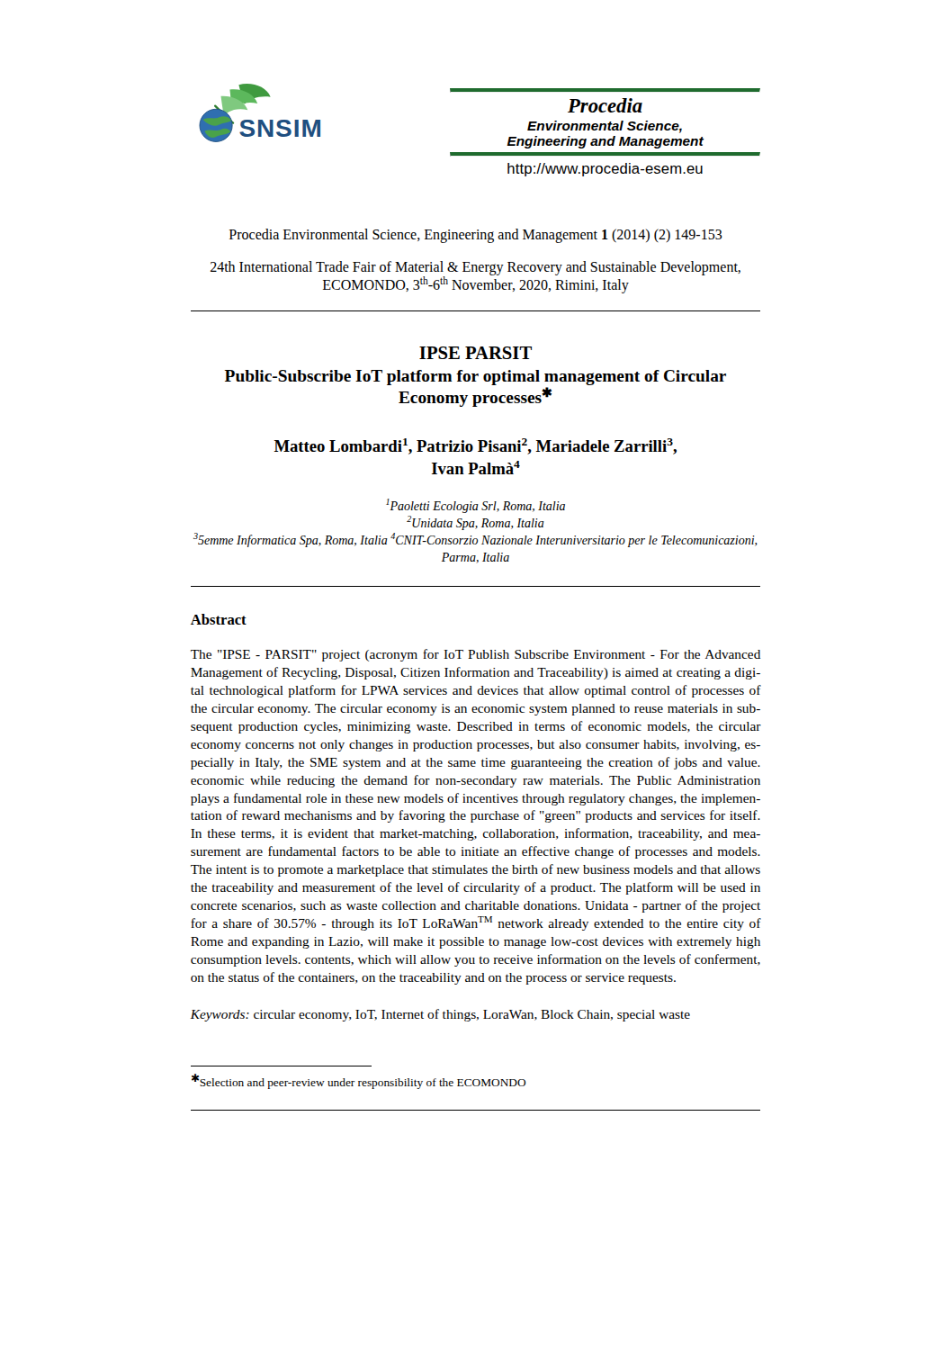SNSIM
Procedia
Environmental Science,
Engineering and Management
http://www.procedia-esem.eu
Procedia Environmental Science, Engineering and Management 1 (2014) (2) 149-153
24th International Trade Fair of Material & Energy Recovery and Sustainable Development,
ECOMONDO, 3th-6th November, 2020, Rimini, Italy
IPSE PARSIT Public-Subscribe IoT platform for optimal management of Circular Economy processes✱
Matteo Lombardi1, Patrizio Pisani2, Mariadele Zarrilli3,
Ivan Palmà4
1Paoletti Ecologia Srl, Roma, Italia
2Unidata Spa, Roma, Italia
35emme Informatica Spa, Roma, Italia 4CNIT-Consorzio Nazionale Interuniversitario per le Telecomunicazioni, Parma, Italia
Abstract
The "IPSE - PARSIT" project (acronym for IoT Publish Subscribe Environment - For the Advanced Management of Recycling, Disposal, Citizen Information and Traceability) is aimed at creating a digital technological platform for LPWA services and devices that allow optimal control of processes of the circular economy. The circular economy is an economic system planned to reuse materials in subsequent production cycles, minimizing waste. Described in terms of economic models, the circular economy concerns not only changes in production processes, but also consumer habits, involving, especially in Italy, the SME system and at the same time guaranteeing the creation of jobs and value. economic while reducing the demand for non-secondary raw materials. The Public Administration plays a fundamental role in these new models of incentives through regulatory changes, the implementation of reward mechanisms and by favoring the purchase of "green" products and services for itself. In these terms, it is evident that market-matching, collaboration, information, traceability, and measurement are fundamental factors to be able to initiate an effective change of processes and models. The intent is to promote a marketplace that stimulates the birth of new business models and that allows the traceability and measurement of the level of circularity of a product. The platform will be used in concrete scenarios, such as waste collection and charitable donations. Unidata - partner of the project for a share of 30.57% - through its IoT LoRaWanTM network already extended to the entire city of Rome and expanding in Lazio, will make it possible to manage low-cost devices with extremely high consumption levels. contents, which will allow you to receive information on the levels of conferment, on the status of the containers, on the traceability and on the process or service requests.
Keywords: circular economy, IoT, Internet of things, LoraWan, Block Chain, special waste
✱Selection and peer-review under responsibility of the ECOMONDO